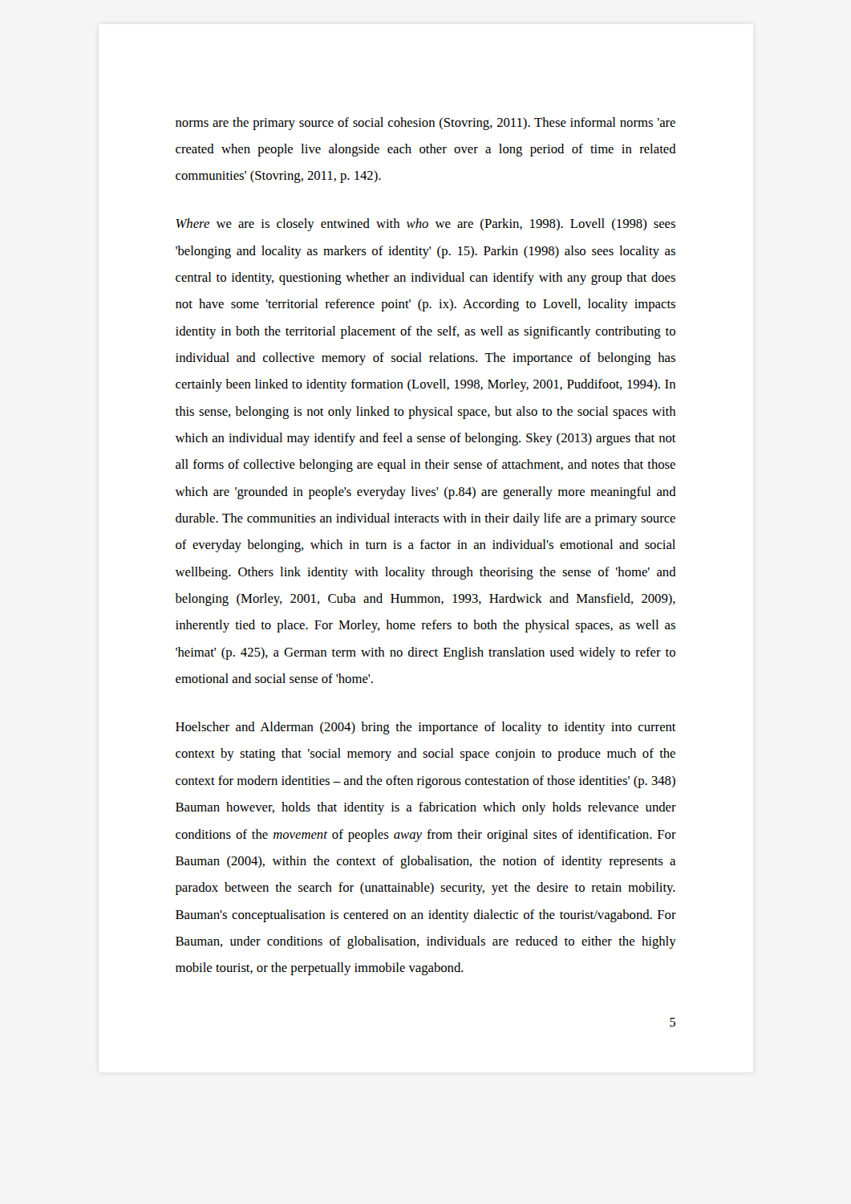norms are the primary source of social cohesion (Stovring, 2011). These informal norms 'are created when people live alongside each other over a long period of time in related communities' (Stovring, 2011, p. 142).
Where we are is closely entwined with who we are (Parkin, 1998). Lovell (1998) sees 'belonging and locality as markers of identity' (p. 15). Parkin (1998) also sees locality as central to identity, questioning whether an individual can identify with any group that does not have some 'territorial reference point' (p. ix). According to Lovell, locality impacts identity in both the territorial placement of the self, as well as significantly contributing to individual and collective memory of social relations. The importance of belonging has certainly been linked to identity formation (Lovell, 1998, Morley, 2001, Puddifoot, 1994). In this sense, belonging is not only linked to physical space, but also to the social spaces with which an individual may identify and feel a sense of belonging. Skey (2013) argues that not all forms of collective belonging are equal in their sense of attachment, and notes that those which are 'grounded in people's everyday lives' (p.84) are generally more meaningful and durable. The communities an individual interacts with in their daily life are a primary source of everyday belonging, which in turn is a factor in an individual's emotional and social wellbeing. Others link identity with locality through theorising the sense of 'home' and belonging (Morley, 2001, Cuba and Hummon, 1993, Hardwick and Mansfield, 2009), inherently tied to place. For Morley, home refers to both the physical spaces, as well as 'heimat' (p. 425), a German term with no direct English translation used widely to refer to emotional and social sense of 'home'.
Hoelscher and Alderman (2004) bring the importance of locality to identity into current context by stating that 'social memory and social space conjoin to produce much of the context for modern identities – and the often rigorous contestation of those identities' (p. 348) Bauman however, holds that identity is a fabrication which only holds relevance under conditions of the movement of peoples away from their original sites of identification. For Bauman (2004), within the context of globalisation, the notion of identity represents a paradox between the search for (unattainable) security, yet the desire to retain mobility. Bauman's conceptualisation is centered on an identity dialectic of the tourist/vagabond. For Bauman, under conditions of globalisation, individuals are reduced to either the highly mobile tourist, or the perpetually immobile vagabond.
5